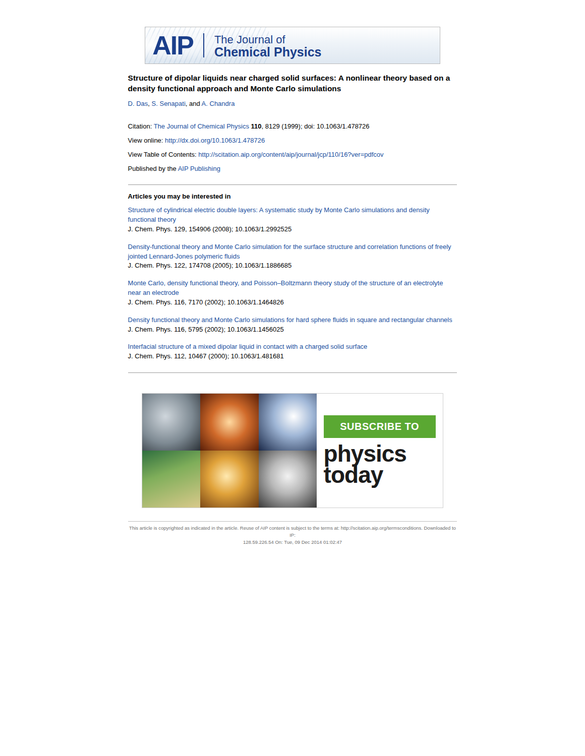AIP
The Journal of
Chemical Physics
Structure of dipolar liquids near charged solid surfaces: A nonlinear theory based on a density functional approach and Monte Carlo simulations
D. Das, S. Senapati, and A. Chandra
Citation: The Journal of Chemical Physics 110, 8129 (1999); doi: 10.1063/1.478726
View online: http://dx.doi.org/10.1063/1.478726
View Table of Contents: http://scitation.aip.org/content/aip/journal/jcp/110/16?ver=pdfcov
Published by the AIP Publishing
Articles you may be interested in
Structure of cylindrical electric double layers: A systematic study by Monte Carlo simulations and density functional theory
J. Chem. Phys. 129, 154906 (2008); 10.1063/1.2992525
Density-functional theory and Monte Carlo simulation for the surface structure and correlation functions of freely jointed Lennard-Jones polymeric fluids
J. Chem. Phys. 122, 174708 (2005); 10.1063/1.1886685
Monte Carlo, density functional theory, and Poisson–Boltzmann theory study of the structure of an electrolyte near an electrode
J. Chem. Phys. 116, 7170 (2002); 10.1063/1.1464826
Density functional theory and Monte Carlo simulations for hard sphere fluids in square and rectangular channels
J. Chem. Phys. 116, 5795 (2002); 10.1063/1.1456025
Interfacial structure of a mixed dipolar liquid in contact with a charged solid surface
J. Chem. Phys. 112, 10467 (2000); 10.1063/1.481681
SUBSCRIBE TO
physicstoday
This article is copyrighted as indicated in the article. Reuse of AIP content is subject to the terms at: http://scitation.aip.org/termsconditions. Downloaded to IP:
128.59.226.54 On: Tue, 09 Dec 2014 01:02:47